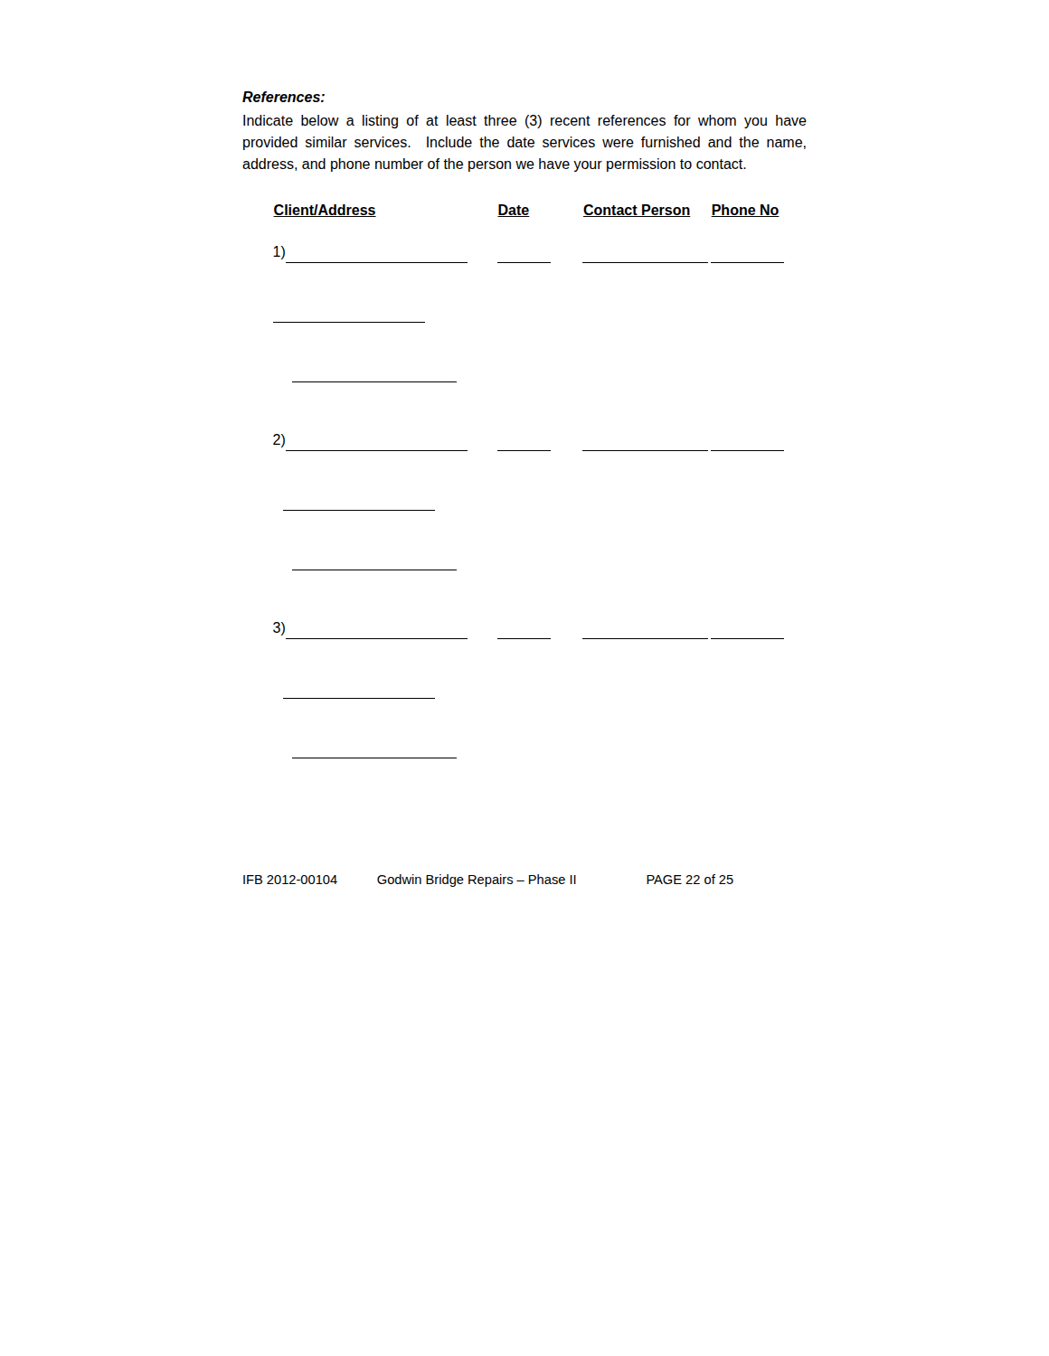References:
Indicate below a listing of at least three (3) recent references for whom you have provided similar services. Include the date services were furnished and the name, address, and phone number of the person we have your permission to contact.
| Client/Address | Date | Contact Person | Phone No |
| --- | --- | --- | --- |
| 1) | | | |
| 2) | | | |
| 3) | | | |
IFB 2012-00104 Godwin Bridge Repairs – Phase II PAGE 22 of 25